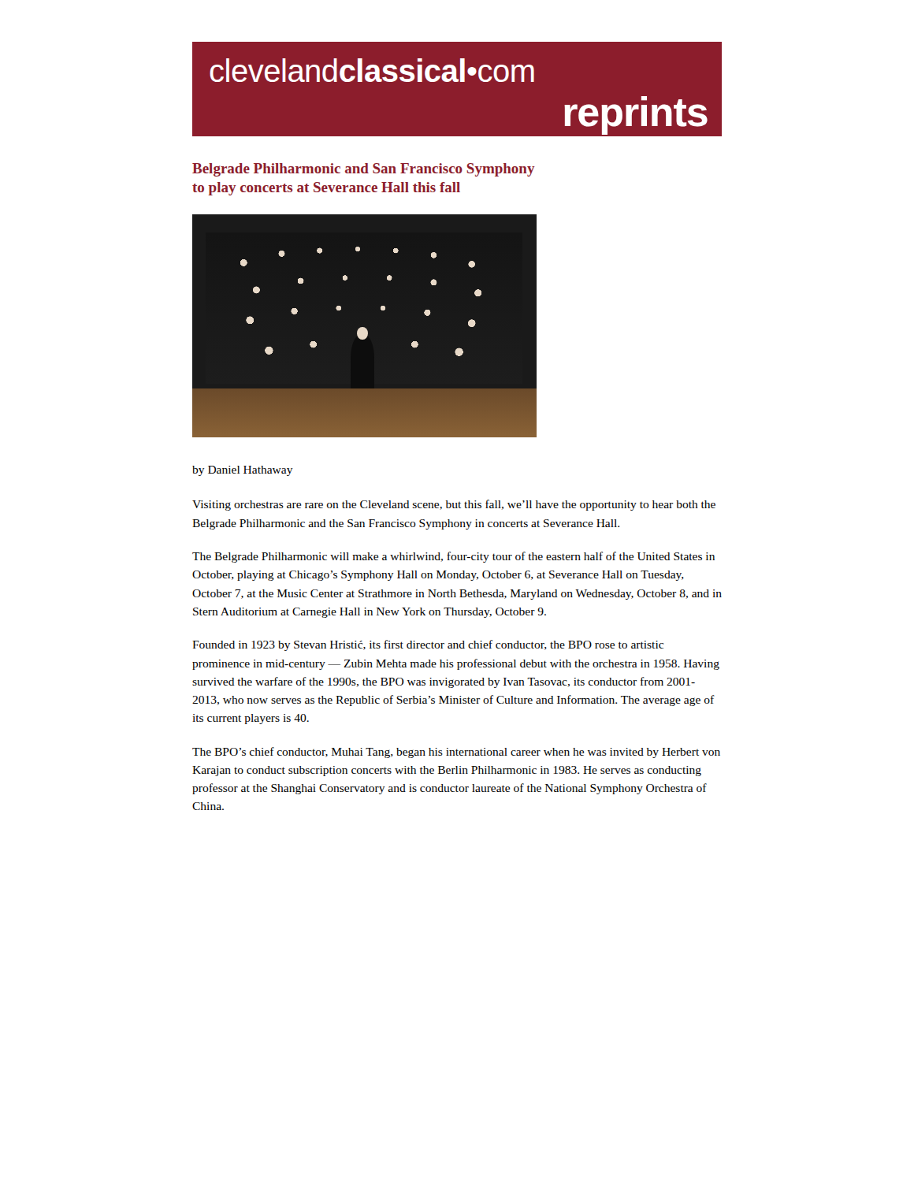clevelandclassical•com
reprints
Belgrade Philharmonic and San Francisco Symphony
to play concerts at Severance Hall this fall
by Daniel Hathaway
Visiting orchestras are rare on the Cleveland scene, but this fall, we’ll have the opportunity to hear both the Belgrade Philharmonic and the San Francisco Symphony in concerts at Severance Hall.
The Belgrade Philharmonic will make a whirlwind, four-city tour of the eastern half of the United States in October, playing at Chicago’s Symphony Hall on Monday, October 6, at Severance Hall on Tuesday, October 7, at the Music Center at Strathmore in North Bethesda, Maryland on Wednesday, October 8, and in Stern Auditorium at Carnegie Hall in New York on Thursday, October 9.
Founded in 1923 by Stevan Hristić, its first director and chief conductor, the BPO rose to artistic prominence in mid-century — Zubin Mehta made his professional debut with the orchestra in 1958. Having survived the warfare of the 1990s, the BPO was invigorated by Ivan Tasovac, its conductor from 2001-2013, who now serves as the Republic of Serbia’s Minister of Culture and Information. The average age of its current players is 40.
The BPO’s chief conductor, Muhai Tang, began his international career when he was invited by Herbert von Karajan to conduct subscription concerts with the Berlin Philharmonic in 1983. He serves as conducting professor at the Shanghai Conservatory and is conductor laureate of the National Symphony Orchestra of China.